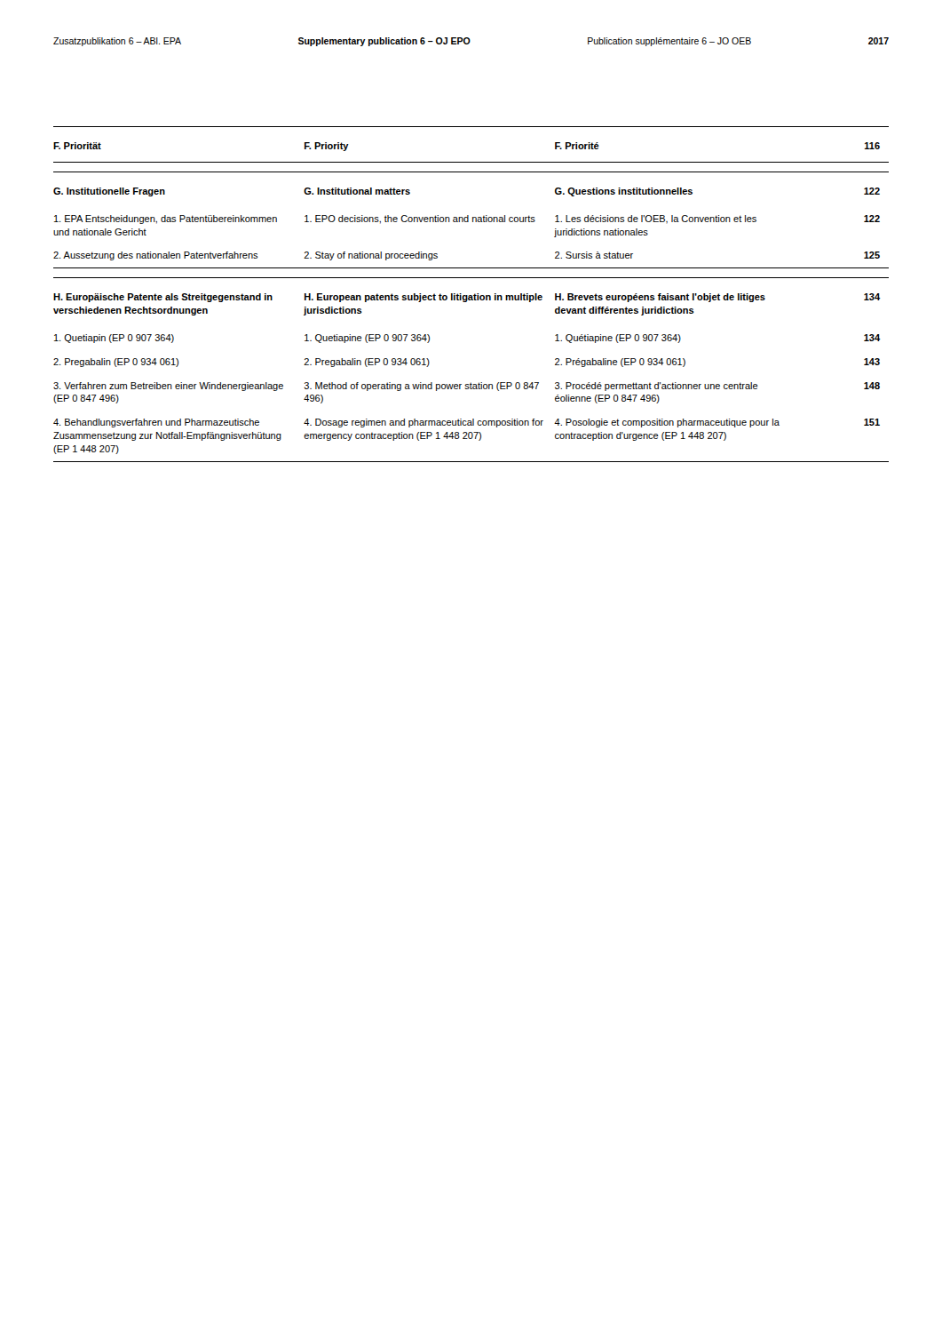Zusatzpublikation 6 – ABl. EPA Supplementary publication 6 – OJ EPO Publication supplémentaire 6 – JO OEB 2017
| F. Priorität | F. Priority | F. Priorité | 116 |
| G. Institutionelle Fragen | G. Institutional matters | G. Questions institutionnelles | 122 |
| 1. EPA Entscheidungen, das Patentübereinkommen und nationale Gericht | 1. EPO decisions, the Convention and national courts | 1. Les décisions de l'OEB, la Convention et les juridictions nationales | 122 |
| 2. Aussetzung des nationalen Patentverfahrens | 2. Stay of national proceedings | 2. Sursis à statuer | 125 |
| H. Europäische Patente als Streitgegenstand in verschiedenen Rechtsordnungen | H. European patents subject to litigation in multiple jurisdictions | H. Brevets européens faisant l'objet de litiges devant différentes juridictions | 134 |
| 1. Quetiapin (EP 0 907 364) | 1. Quetiapine (EP 0 907 364) | 1. Quétiapine (EP 0 907 364) | 134 |
| 2. Pregabalin (EP 0 934 061) | 2. Pregabalin (EP 0 934 061) | 2. Prégabaline (EP 0 934 061) | 143 |
| 3. Verfahren zum Betreiben einer Windenergieanlage (EP 0 847 496) | 3. Method of operating a wind power station (EP 0 847 496) | 3. Procédé permettant d'actionner une centrale éolienne (EP 0 847 496) | 148 |
| 4. Behandlungsverfahren und Pharmazeutische Zusammensetzung zur Notfall-Empfängnisverhütung (EP 1 448 207) | 4. Dosage regimen and pharmaceutical composition for emergency contraception (EP 1 448 207) | 4. Posologie et composition pharmaceutique pour la contraception d'urgence (EP 1 448 207) | 151 |